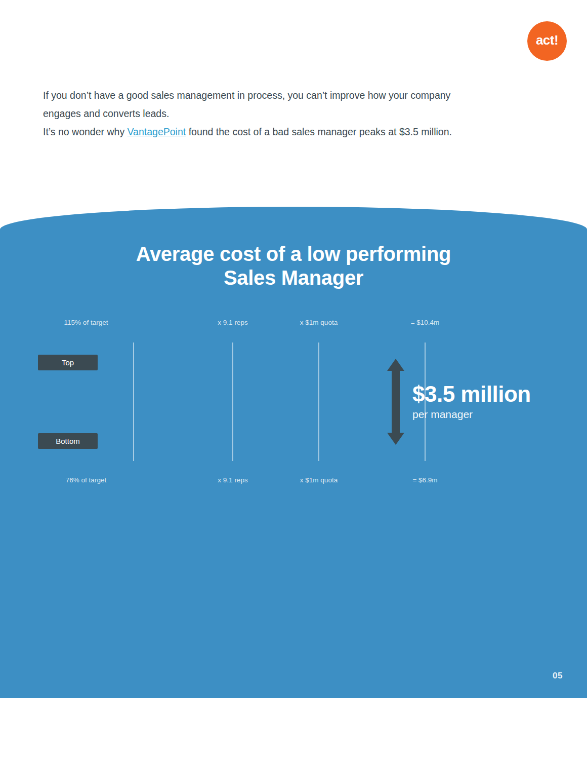act!
If you don’t have a good sales management in process, you can’t improve how your company engages and converts leads.
It’s no wonder why VantagePoint found the cost of a bad sales manager peaks at $3.5 million.
Average cost of a low performing
Sales Manager
115% of target
Top
Bottom
76% of target
x 9.1 reps
x 9.1 reps
x $1m quota
x $1m quota
= $10.4m
= $6.9m
$3.5 million
per manager
05